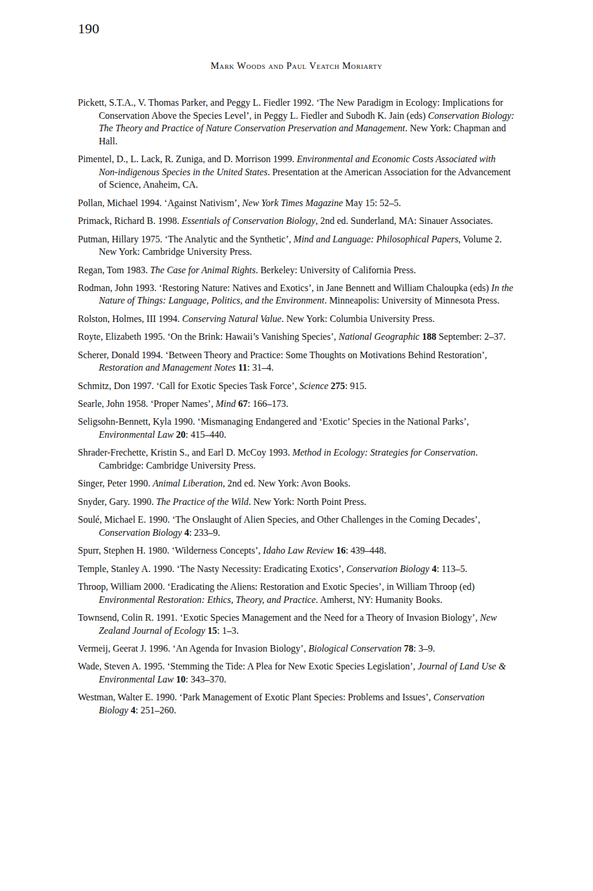190
Mark Woods and Paul Veatch Moriarty
Pickett, S.T.A., V. Thomas Parker, and Peggy L. Fiedler 1992. ‘The New Paradigm in Ecology: Implications for Conservation Above the Species Level’, in Peggy L. Fiedler and Subodh K. Jain (eds) Conservation Biology: The Theory and Practice of Nature Conservation Preservation and Management. New York: Chapman and Hall.
Pimentel, D., L. Lack, R. Zuniga, and D. Morrison 1999. Environmental and Economic Costs Associated with Non-indigenous Species in the United States. Presentation at the American Association for the Advancement of Science, Anaheim, CA.
Pollan, Michael 1994. ‘Against Nativism’, New York Times Magazine May 15: 52–5.
Primack, Richard B. 1998. Essentials of Conservation Biology, 2nd ed. Sunderland, MA: Sinauer Associates.
Putman, Hillary 1975. ‘The Analytic and the Synthetic’, Mind and Language: Philosophical Papers, Volume 2. New York: Cambridge University Press.
Regan, Tom 1983. The Case for Animal Rights. Berkeley: University of California Press.
Rodman, John 1993. ‘Restoring Nature: Natives and Exotics’, in Jane Bennett and William Chaloupka (eds) In the Nature of Things: Language, Politics, and the Environment. Minneapolis: University of Minnesota Press.
Rolston, Holmes, III 1994. Conserving Natural Value. New York: Columbia University Press.
Royte, Elizabeth 1995. ‘On the Brink: Hawaii’s Vanishing Species’, National Geographic 188 September: 2–37.
Scherer, Donald 1994. ‘Between Theory and Practice: Some Thoughts on Motivations Behind Restoration’, Restoration and Management Notes 11: 31–4.
Schmitz, Don 1997. ‘Call for Exotic Species Task Force’, Science 275: 915.
Searle, John 1958. ‘Proper Names’, Mind 67: 166–173.
Seligsohn-Bennett, Kyla 1990. ‘Mismanaging Endangered and ‘Exotic’ Species in the National Parks’, Environmental Law 20: 415–440.
Shrader-Frechette, Kristin S., and Earl D. McCoy 1993. Method in Ecology: Strategies for Conservation. Cambridge: Cambridge University Press.
Singer, Peter 1990. Animal Liberation, 2nd ed. New York: Avon Books.
Snyder, Gary. 1990. The Practice of the Wild. New York: North Point Press.
Soulé, Michael E. 1990. ‘The Onslaught of Alien Species, and Other Challenges in the Coming Decades’, Conservation Biology 4: 233–9.
Spurr, Stephen H. 1980. ‘Wilderness Concepts’, Idaho Law Review 16: 439–448.
Temple, Stanley A. 1990. ‘The Nasty Necessity: Eradicating Exotics’, Conservation Biology 4: 113–5.
Throop, William 2000. ‘Eradicating the Aliens: Restoration and Exotic Species’, in William Throop (ed) Environmental Restoration: Ethics, Theory, and Practice. Amherst, NY: Humanity Books.
Townsend, Colin R. 1991. ‘Exotic Species Management and the Need for a Theory of Invasion Biology’, New Zealand Journal of Ecology 15: 1–3.
Vermeij, Geerat J. 1996. ‘An Agenda for Invasion Biology’, Biological Conservation 78: 3–9.
Wade, Steven A. 1995. ‘Stemming the Tide: A Plea for New Exotic Species Legislation’, Journal of Land Use & Environmental Law 10: 343–370.
Westman, Walter E. 1990. ‘Park Management of Exotic Plant Species: Problems and Issues’, Conservation Biology 4: 251–260.